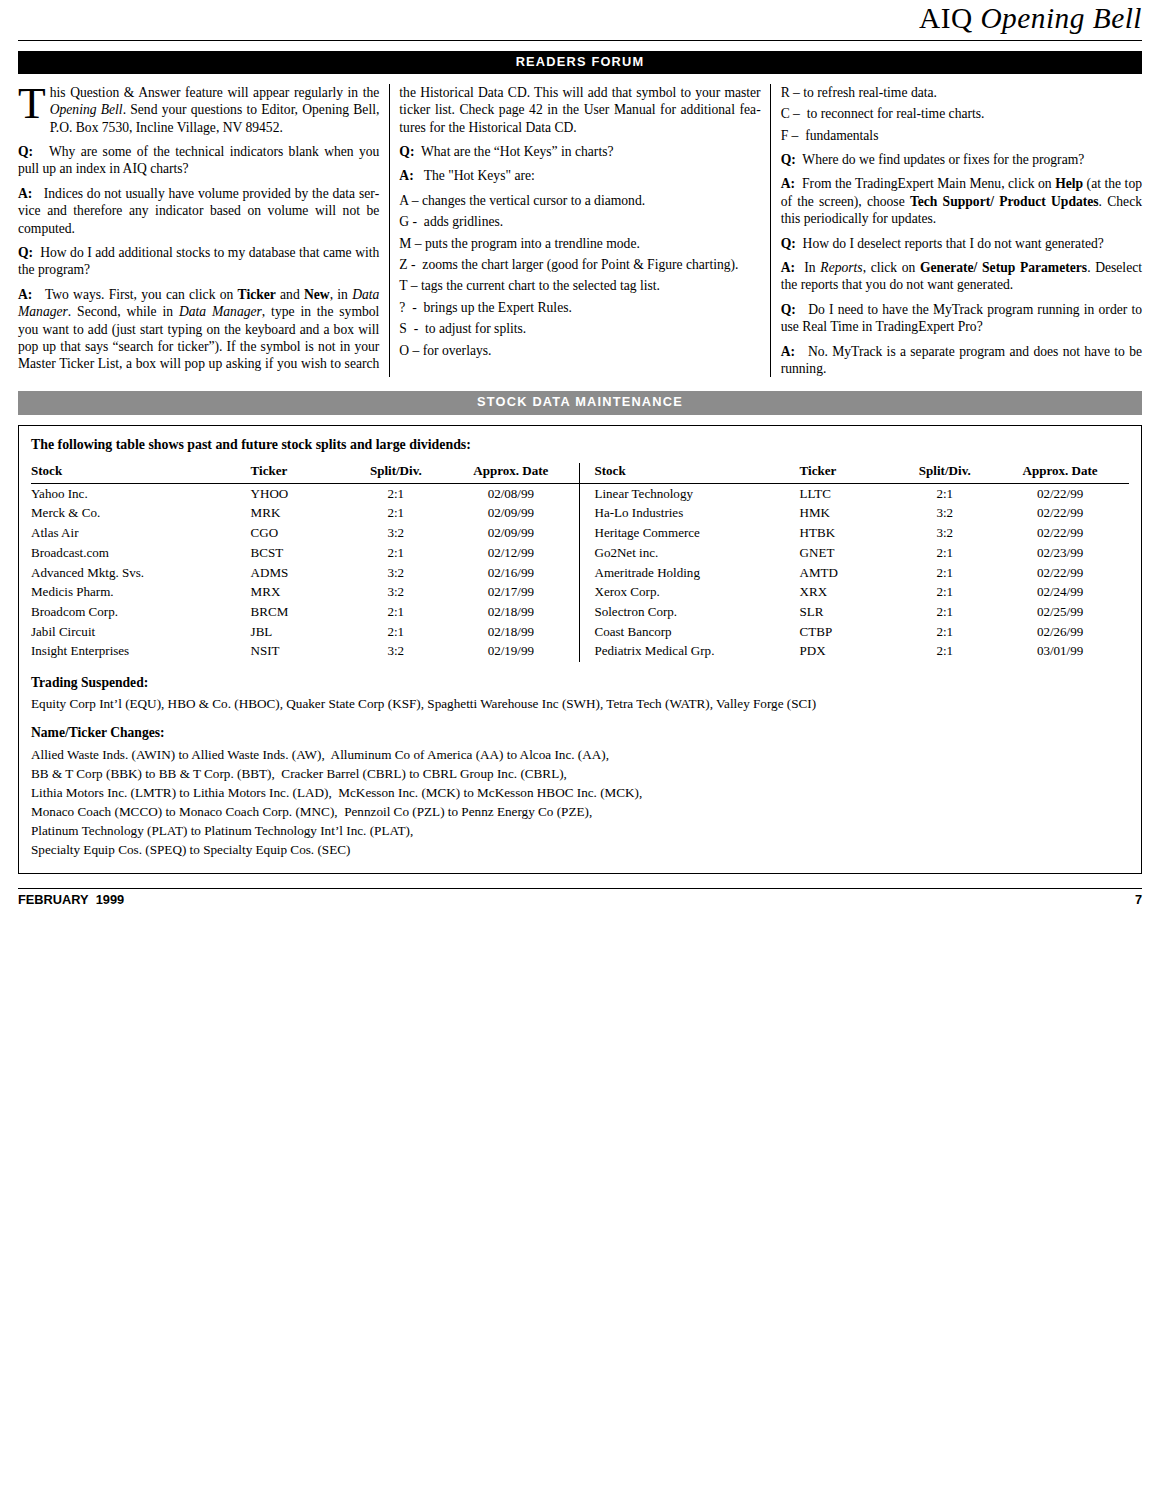AIQ Opening Bell
READERS FORUM
This Question & Answer feature will appear regularly in the Opening Bell. Send your questions to Editor, Opening Bell, P.O. Box 7530, Incline Village, NV 89452.
Q: Why are some of the technical indicators blank when you pull up an index in AIQ charts?
A: Indices do not usually have volume provided by the data service and therefore any indicator based on volume will not be computed.
Q: How do I add additional stocks to my database that came with the program?
A: Two ways. First, you can click on Ticker and New, in Data Manager. Second, while in Data Manager, type in the symbol you want to add (just start typing on the keyboard and a box will pop up that says “search for ticker”). If the symbol is not in your Master Ticker List, a box will pop up asking if you wish to search the Historical Data CD. This will add that symbol to your master ticker list. Check page 42 in the User Manual for additional features for the Historical Data CD.
Q: What are the “Hot Keys” in charts?
A: The "Hot Keys" are:
A – changes the vertical cursor to a diamond.
G - adds gridlines.
M – puts the program into a trendline mode.
Z - zooms the chart larger (good for Point & Figure charting).
T – tags the current chart to the selected tag list.
? - brings up the Expert Rules.
S - to adjust for splits.
O – for overlays.
R – to refresh real-time data.
C – to reconnect for real-time charts.
F – fundamentals
Q: Where do we find updates or fixes for the program?
A: From the TradingExpert Main Menu, click on Help (at the top of the screen), choose Tech Support/ Product Updates. Check this periodically for updates.
Q: How do I deselect reports that I do not want generated?
A: In Reports, click on Generate/ Setup Parameters. Deselect the reports that you do not want generated.
Q: Do I need to have the MyTrack program running in order to use Real Time in TradingExpert Pro?
A: No. MyTrack is a separate program and does not have to be running.
STOCK DATA MAINTENANCE
The following table shows past and future stock splits and large dividends:
| Stock | Ticker | Split/Div. | Approx. Date | Stock | Ticker | Split/Div. | Approx. Date |
| --- | --- | --- | --- | --- | --- | --- | --- |
| Yahoo Inc. | YHOO | 2:1 | 02/08/99 | Linear Technology | LLTC | 2:1 | 02/22/99 |
| Merck & Co. | MRK | 2:1 | 02/09/99 | Ha-Lo Industries | HMK | 3:2 | 02/22/99 |
| Atlas Air | CGO | 3:2 | 02/09/99 | Heritage Commerce | HTBK | 3:2 | 02/22/99 |
| Broadcast.com | BCST | 2:1 | 02/12/99 | Go2Net inc. | GNET | 2:1 | 02/23/99 |
| Advanced Mktg. Svs. | ADMS | 3:2 | 02/16/99 | Ameritrade Holding | AMTD | 2:1 | 02/22/99 |
| Medicis Pharm. | MRX | 3:2 | 02/17/99 | Xerox Corp. | XRX | 2:1 | 02/24/99 |
| Broadcom Corp. | BRCM | 2:1 | 02/18/99 | Solectron Corp. | SLR | 2:1 | 02/25/99 |
| Jabil Circuit | JBL | 2:1 | 02/18/99 | Coast Bancorp | CTBP | 2:1 | 02/26/99 |
| Insight Enterprises | NSIT | 3:2 | 02/19/99 | Pediatrix Medical Grp. | PDX | 2:1 | 03/01/99 |
Trading Suspended:
Equity Corp Int’l (EQU), HBO & Co. (HBOC), Quaker State Corp (KSF), Spaghetti Warehouse Inc (SWH), Tetra Tech (WATR), Valley Forge (SCI)
Name/Ticker Changes:
Allied Waste Inds. (AWIN) to Allied Waste Inds. (AW), Alluminum Co of America (AA) to Alcoa Inc. (AA),
BB & T Corp (BBK) to BB & T Corp. (BBT), Cracker Barrel (CBRL) to CBRL Group Inc. (CBRL),
Lithia Motors Inc. (LMTR) to Lithia Motors Inc. (LAD), McKesson Inc. (MCK) to McKesson HBOC Inc. (MCK),
Monaco Coach (MCCO) to Monaco Coach Corp. (MNC), Pennzoil Co (PZL) to Pennz Energy Co (PZE),
Platinum Technology (PLAT) to Platinum Technology Int’l Inc. (PLAT),
Specialty Equip Cos. (SPEQ) to Specialty Equip Cos. (SEC)
FEBRUARY 1999 7